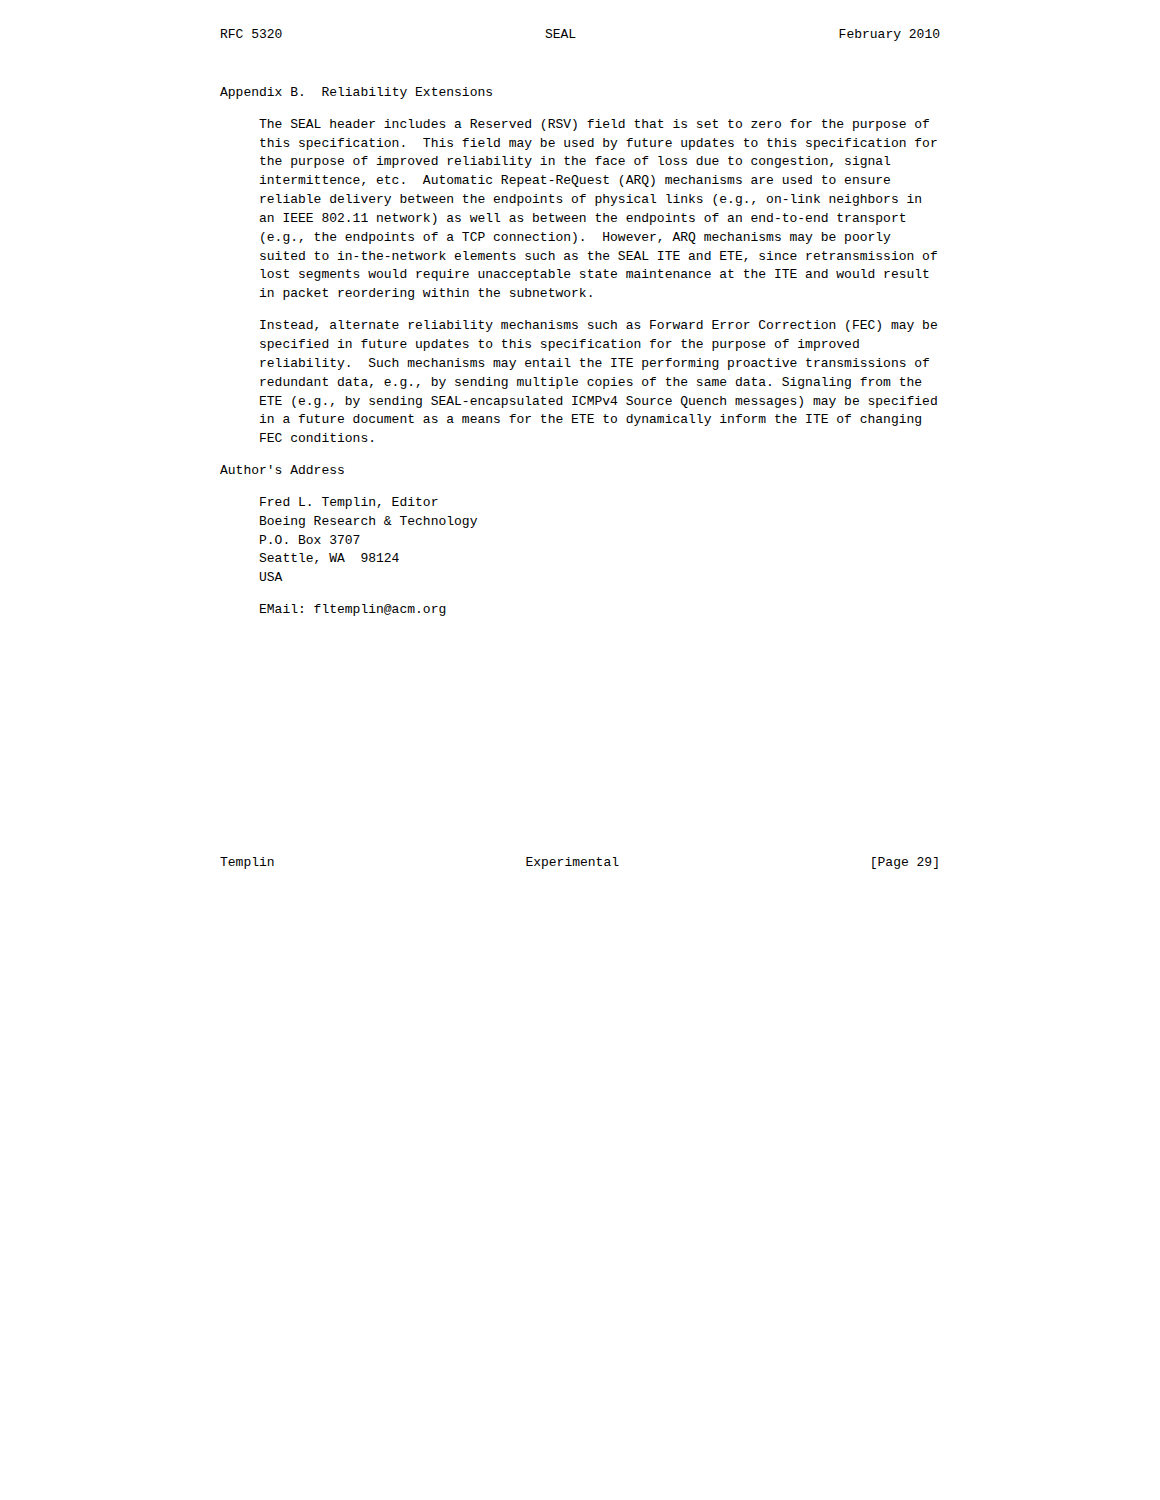RFC 5320 SEAL February 2010
Appendix B. Reliability Extensions
The SEAL header includes a Reserved (RSV) field that is set to zero for the purpose of this specification. This field may be used by future updates to this specification for the purpose of improved reliability in the face of loss due to congestion, signal intermittence, etc. Automatic Repeat-ReQuest (ARQ) mechanisms are used to ensure reliable delivery between the endpoints of physical links (e.g., on-link neighbors in an IEEE 802.11 network) as well as between the endpoints of an end-to-end transport (e.g., the endpoints of a TCP connection). However, ARQ mechanisms may be poorly suited to in-the-network elements such as the SEAL ITE and ETE, since retransmission of lost segments would require unacceptable state maintenance at the ITE and would result in packet reordering within the subnetwork.
Instead, alternate reliability mechanisms such as Forward Error Correction (FEC) may be specified in future updates to this specification for the purpose of improved reliability. Such mechanisms may entail the ITE performing proactive transmissions of redundant data, e.g., by sending multiple copies of the same data. Signaling from the ETE (e.g., by sending SEAL-encapsulated ICMPv4 Source Quench messages) may be specified in a future document as a means for the ETE to dynamically inform the ITE of changing FEC conditions.
Author's Address
Fred L. Templin, Editor Boeing Research & Technology P.O. Box 3707 Seattle, WA 98124 USA
EMail: fltemplin@acm.org
Templin Experimental [Page 29]